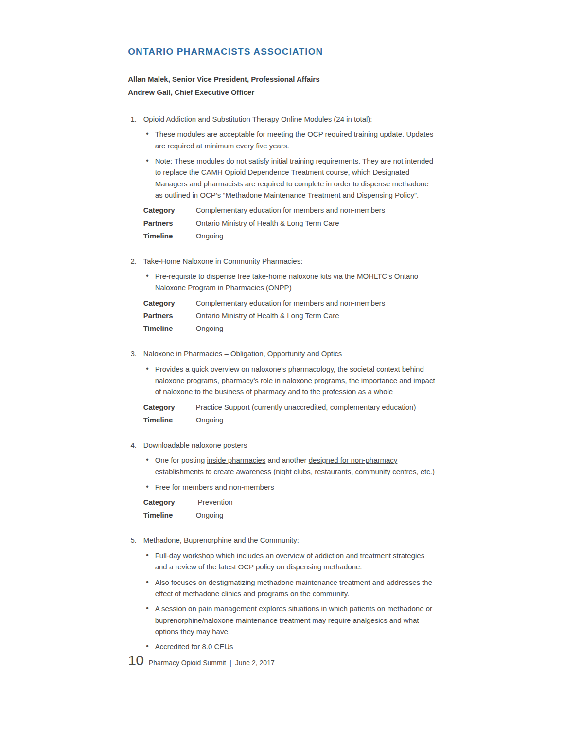ONTARIO PHARMACISTS ASSOCIATION
Allan Malek, Senior Vice President, Professional Affairs
Andrew Gall, Chief Executive Officer
Opioid Addiction and Substitution Therapy Online Modules (24 in total):
These modules are acceptable for meeting the OCP required training update. Updates are required at minimum every five years.
Note: These modules do not satisfy initial training requirements. They are not intended to replace the CAMH Opioid Dependence Treatment course, which Designated Managers and pharmacists are required to complete in order to dispense methadone as outlined in OCP’s “Methadone Maintenance Treatment and Dispensing Policy”.
Category Complementary education for members and non-members
Partners Ontario Ministry of Health & Long Term Care
Timeline Ongoing
Take-Home Naloxone in Community Pharmacies:
Pre-requisite to dispense free take-home naloxone kits via the MOHLTC’s Ontario Naloxone Program in Pharmacies (ONPP)
Category Complementary education for members and non-members
Partners Ontario Ministry of Health & Long Term Care
Timeline Ongoing
Naloxone in Pharmacies – Obligation, Opportunity and Optics
Provides a quick overview on naloxone’s pharmacology, the societal context behind naloxone programs, pharmacy’s role in naloxone programs, the importance and impact of naloxone to the business of pharmacy and to the profession as a whole
Category Practice Support (currently unaccredited, complementary education)
Timeline Ongoing
Downloadable naloxone posters
One for posting inside pharmacies and another designed for non-pharmacy establishments to create awareness (night clubs, restaurants, community centres, etc.)
Free for members and non-members
Category Prevention
Timeline Ongoing
Methadone, Buprenorphine and the Community:
Full-day workshop which includes an overview of addiction and treatment strategies and a review of the latest OCP policy on dispensing methadone.
Also focuses on destigmatizing methadone maintenance treatment and addresses the effect of methadone clinics and programs on the community.
A session on pain management explores situations in which patients on methadone or buprenorphine/naloxone maintenance treatment may require analgesics and what options they may have.
Accredited for 8.0 CEUs
10 Pharmacy Opioid Summit | June 2, 2017